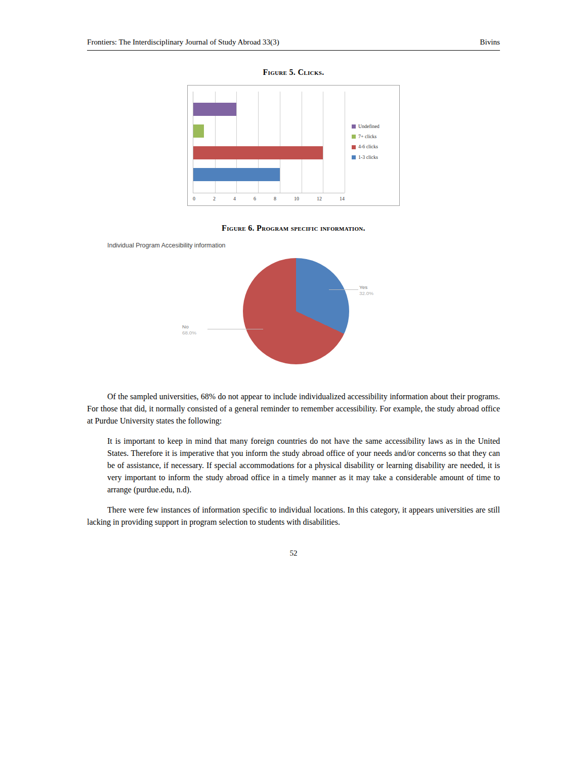Frontiers: The Interdisciplinary Journal of Study Abroad 33(3) Bivins
Figure 5. Clicks.
Undefined
7+ clicks
4-6 clicks
1-3 clicks
02468101214
Figure 6. Program specific information.
Individual Program Accesibility information
Yes
32.0%
No
68.0%
Of the sampled universities, 68% do not appear to include individualized accessibility information about their programs. For those that did, it normally consisted of a general reminder to remember accessibility. For example, the study abroad office at Purdue University states the following:
It is important to keep in mind that many foreign countries do not have the same accessibility laws as in the United States. Therefore it is imperative that you inform the study abroad office of your needs and/or concerns so that they can be of assistance, if necessary. If special accommodations for a physical disability or learning disability are needed, it is very important to inform the study abroad office in a timely manner as it may take a considerable amount of time to arrange (purdue.edu, n.d).
There were few instances of information specific to individual locations. In this category, it appears universities are still lacking in providing support in program selection to students with disabilities.
52